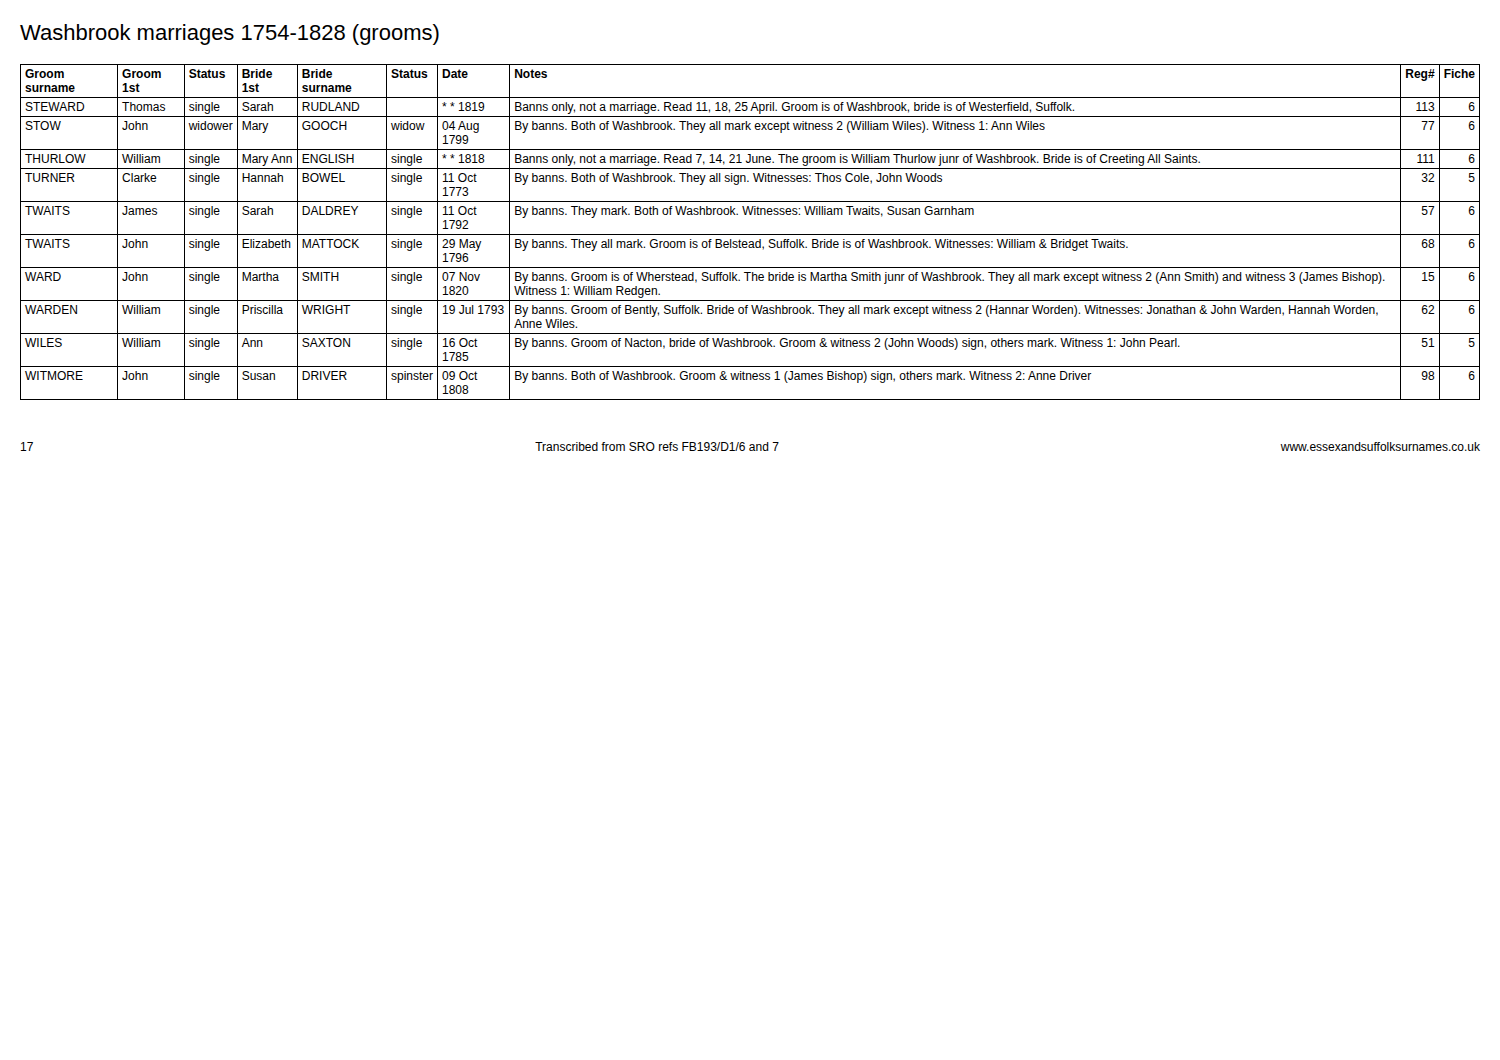Washbrook marriages 1754-1828 (grooms)
| Groom surname | Groom 1st | Status | Bride 1st | Bride surname | Status | Date | Notes | Reg# | Fiche |
| --- | --- | --- | --- | --- | --- | --- | --- | --- | --- |
| STEWARD | Thomas | single | Sarah | RUDLAND | | * * 1819 | Banns only, not a marriage. Read 11, 18, 25 April. Groom is of Washbrook, bride is of Westerfield, Suffolk. | 113 | 6 |
| STOW | John | widower | Mary | GOOCH | widow | 04 Aug 1799 | By banns. Both of Washbrook. They all mark except witness 2 (William Wiles). Witness 1: Ann Wiles | 77 | 6 |
| THURLOW | William | single | Mary Ann | ENGLISH | single | * * 1818 | Banns only, not a marriage. Read 7, 14, 21 June. The groom is William Thurlow junr of Washbrook. Bride is of Creeting All Saints. | 111 | 6 |
| TURNER | Clarke | single | Hannah | BOWEL | single | 11 Oct 1773 | By banns. Both of Washbrook. They all sign. Witnesses: Thos Cole, John Woods | 32 | 5 |
| TWAITS | James | single | Sarah | DALDREY | single | 11 Oct 1792 | By banns. They mark. Both of Washbrook. Witnesses: William Twaits, Susan Garnham | 57 | 6 |
| TWAITS | John | single | Elizabeth | MATTOCK | single | 29 May 1796 | By banns. They all mark. Groom is of Belstead, Suffolk. Bride is of Washbrook. Witnesses: William & Bridget Twaits. | 68 | 6 |
| WARD | John | single | Martha | SMITH | single | 07 Nov 1820 | By banns. Groom is of Wherstead, Suffolk. The bride is Martha Smith junr of Washbrook. They all mark except witness 2 (Ann Smith) and witness 3 (James Bishop). Witness 1: William Redgen. | 15 | 6 |
| WARDEN | William | single | Priscilla | WRIGHT | single | 19 Jul 1793 | By banns. Groom of Bently, Suffolk. Bride of Washbrook. They all mark except witness 2 (Hannar Worden). Witnesses: Jonathan & John Warden, Hannah Worden, Anne Wiles. | 62 | 6 |
| WILES | William | single | Ann | SAXTON | single | 16 Oct 1785 | By banns. Groom of Nacton, bride of Washbrook. Groom & witness 2 (John Woods) sign, others mark. Witness 1: John Pearl. | 51 | 5 |
| WITMORE | John | single | Susan | DRIVER | spinster | 09 Oct 1808 | By banns. Both of Washbrook. Groom & witness 1 (James Bishop) sign, others mark. Witness 2: Anne Driver | 98 | 6 |
17
Transcribed from SRO refs FB193/D1/6 and 7
www.essexandsuffolksurnames.co.uk